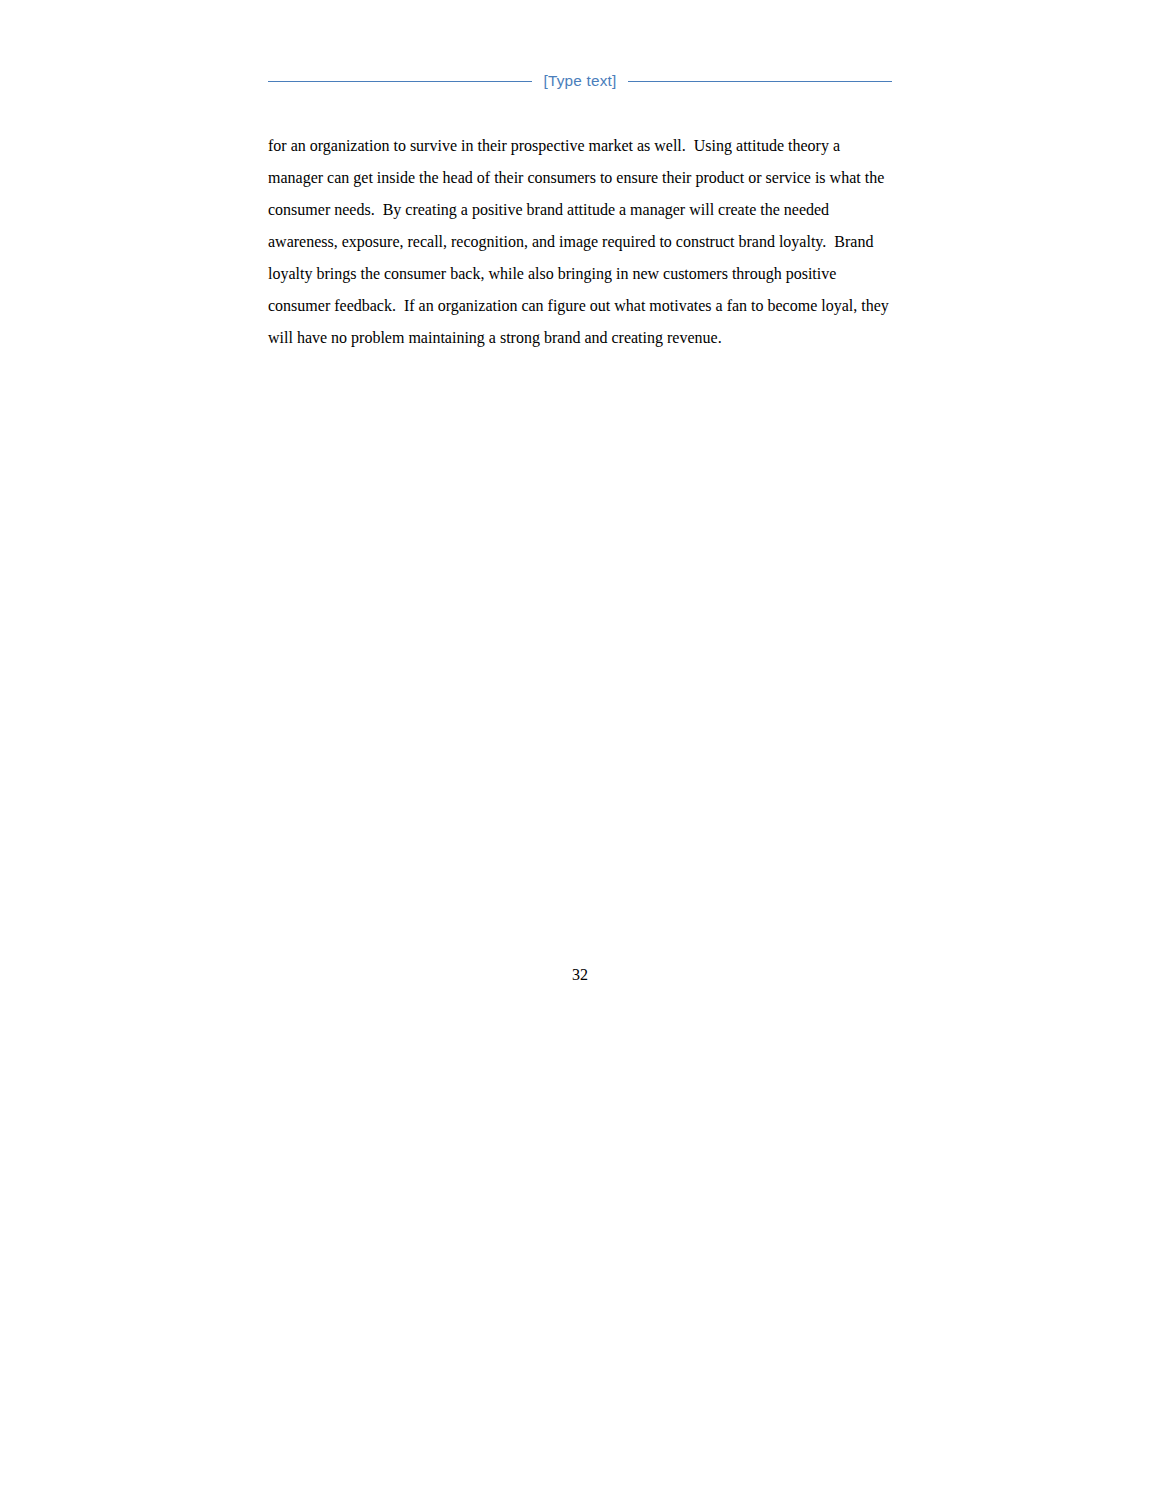[Type text]
for an organization to survive in their prospective market as well. Using attitude theory a manager can get inside the head of their consumers to ensure their product or service is what the consumer needs. By creating a positive brand attitude a manager will create the needed awareness, exposure, recall, recognition, and image required to construct brand loyalty. Brand loyalty brings the consumer back, while also bringing in new customers through positive consumer feedback. If an organization can figure out what motivates a fan to become loyal, they will have no problem maintaining a strong brand and creating revenue.
32